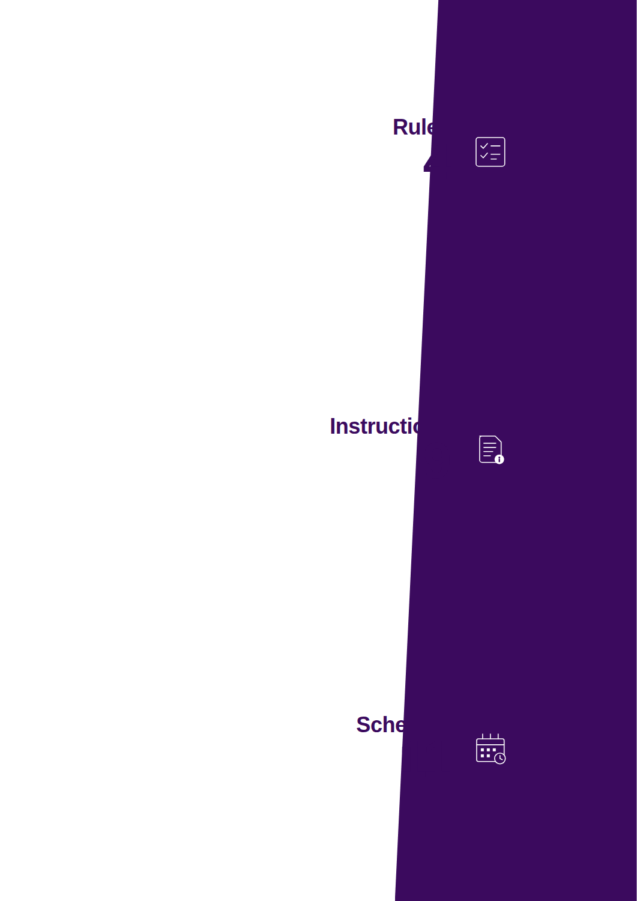Rules 4
Instructions 9
Schedule 11